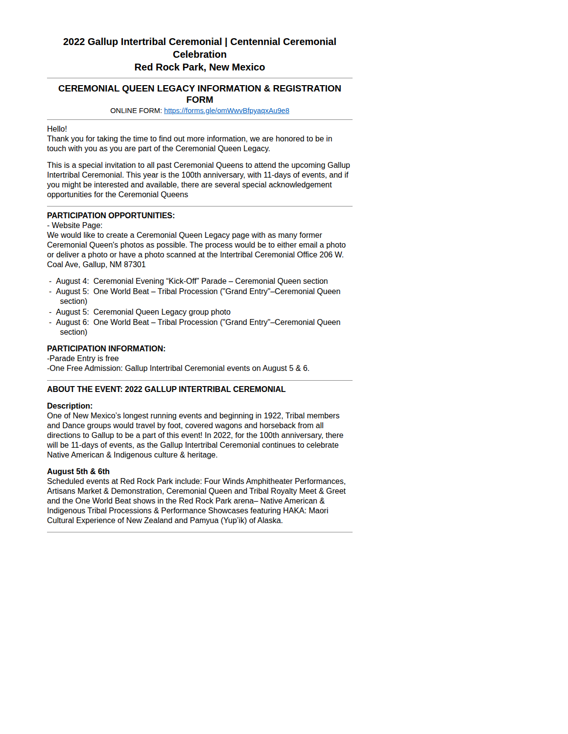2022 Gallup Intertribal Ceremonial | Centennial Ceremonial Celebration
Red Rock Park, New Mexico
CEREMONIAL QUEEN LEGACY INFORMATION & REGISTRATION FORM
ONLINE FORM: https://forms.gle/omWwvBfpyaqxAu9e8
Hello!
Thank you for taking the time to find out more information, we are honored to be in touch with you as you are part of the Ceremonial Queen Legacy.
This is a special invitation to all past Ceremonial Queens to attend the upcoming Gallup Intertribal Ceremonial. This year is the 100th anniversary, with 11-days of events, and if you might be interested and available, there are several special acknowledgement opportunities for the Ceremonial Queens
PARTICIPATION OPPORTUNITIES:
- Website Page:
We would like to create a Ceremonial Queen Legacy page with as many former Ceremonial Queen's photos as possible. The process would be to either email a photo or deliver a photo or have a photo scanned at the Intertribal Ceremonial Office 206 W. Coal Ave, Gallup, NM 87301
August 4: Ceremonial Evening “Kick-Off” Parade – Ceremonial Queen section
August 5: One World Beat – Tribal Procession ("Grand Entry"–Ceremonial Queen section)
August 5: Ceremonial Queen Legacy group photo
August 6: One World Beat – Tribal Procession ("Grand Entry"–Ceremonial Queen section)
PARTICIPATION INFORMATION:
-Parade Entry is free
-One Free Admission: Gallup Intertribal Ceremonial events on August 5 & 6.
ABOUT THE EVENT: 2022 GALLUP INTERTRIBAL CEREMONIAL
Description:
One of New Mexico’s longest running events and beginning in 1922, Tribal members and Dance groups would travel by foot, covered wagons and horseback from all directions to Gallup to be a part of this event! In 2022, for the 100th anniversary, there will be 11-days of events, as the Gallup Intertribal Ceremonial continues to celebrate Native American & Indigenous culture & heritage.
August 5th & 6th
Scheduled events at Red Rock Park include: Four Winds Amphitheater Performances, Artisans Market & Demonstration, Ceremonial Queen and Tribal Royalty Meet & Greet and the One World Beat shows in the Red Rock Park arena– Native American & Indigenous Tribal Processions & Performance Showcases featuring HAKA: Maori Cultural Experience of New Zealand and Pamyua (Yup’ik) of Alaska.